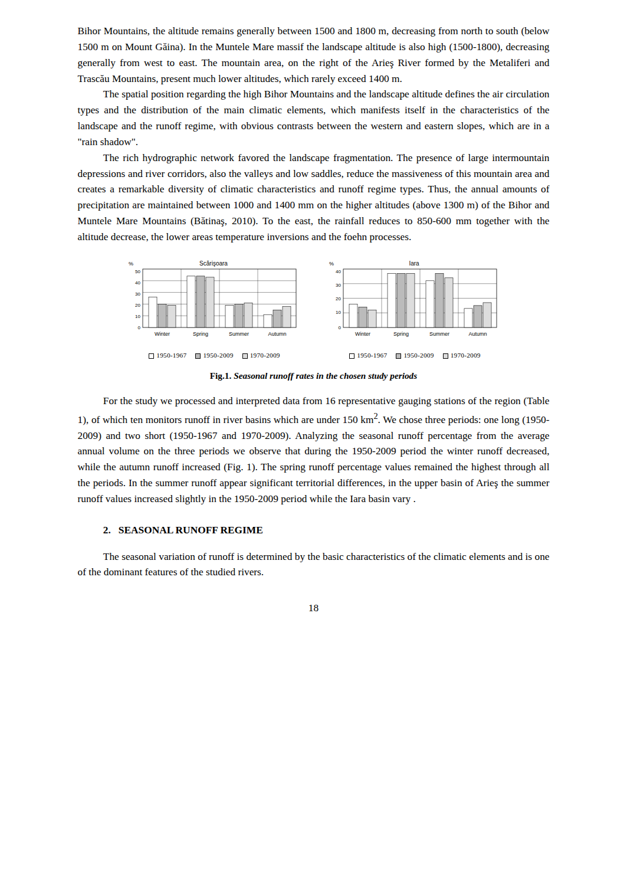Bihor Mountains, the altitude remains generally between 1500 and 1800 m, decreasing from north to south (below 1500 m on Mount Găina). In the Muntele Mare massif the landscape altitude is also high (1500-1800), decreasing generally from west to east. The mountain area, on the right of the Arieş River formed by the Metaliferi and Trascău Mountains, present much lower altitudes, which rarely exceed 1400 m.
The spatial position regarding the high Bihor Mountains and the landscape altitude defines the air circulation types and the distribution of the main climatic elements, which manifests itself in the characteristics of the landscape and the runoff regime, with obvious contrasts between the western and eastern slopes, which are in a "rain shadow".
The rich hydrographic network favored the landscape fragmentation. The presence of large intermountain depressions and river corridors, also the valleys and low saddles, reduce the massiveness of this mountain area and creates a remarkable diversity of climatic characteristics and runoff regime types. Thus, the annual amounts of precipitation are maintained between 1000 and 1400 mm on the higher altitudes (above 1300 m) of the Bihor and Muntele Mare Mountains (Bătinaş, 2010). To the east, the rainfall reduces to 850-600 mm together with the altitude decrease, the lower areas temperature inversions and the foehn processes.
% Scărişoara 50 40 30 20 10 0 Winter Spring Summer Autumn
1950-1967 1950-2009 1970-2009
% Iara 40 30 20 10 0 Winter Spring Summer Autumn
1950-1967 1950-2009 1970-2009
Fig.1. Seasonal runoff rates in the chosen study periods
For the study we processed and interpreted data from 16 representative gauging stations of the region (Table 1), of which ten monitors runoff in river basins which are under 150 km2. We chose three periods: one long (1950-2009) and two short (1950-1967 and 1970-2009). Analyzing the seasonal runoff percentage from the average annual volume on the three periods we observe that during the 1950-2009 period the winter runoff decreased, while the autumn runoff increased (Fig. 1). The spring runoff percentage values remained the highest through all the periods. In the summer runoff appear significant territorial differences, in the upper basin of Arieş the summer runoff values increased slightly in the 1950-2009 period while the Iara basin vary .
2. SEASONAL RUNOFF REGIME
The seasonal variation of runoff is determined by the basic characteristics of the climatic elements and is one of the dominant features of the studied rivers.
18